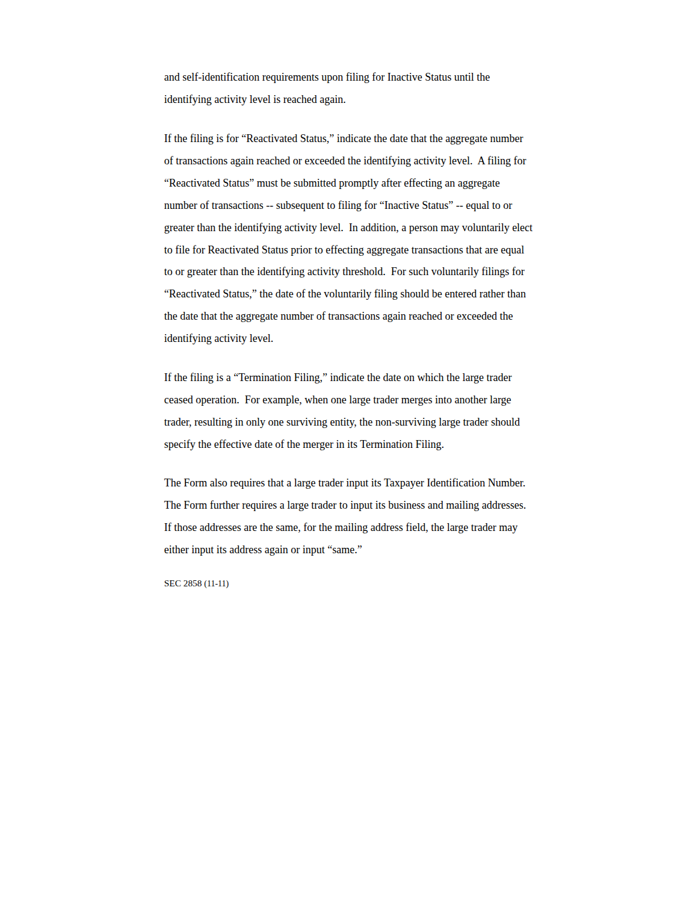and self-identification requirements upon filing for Inactive Status until the identifying activity level is reached again.
If the filing is for “Reactivated Status,” indicate the date that the aggregate number of transactions again reached or exceeded the identifying activity level. A filing for “Reactivated Status” must be submitted promptly after effecting an aggregate number of transactions -- subsequent to filing for “Inactive Status” -- equal to or greater than the identifying activity level. In addition, a person may voluntarily elect to file for Reactivated Status prior to effecting aggregate transactions that are equal to or greater than the identifying activity threshold. For such voluntarily filings for “Reactivated Status,” the date of the voluntarily filing should be entered rather than the date that the aggregate number of transactions again reached or exceeded the identifying activity level.
If the filing is a “Termination Filing,” indicate the date on which the large trader ceased operation. For example, when one large trader merges into another large trader, resulting in only one surviving entity, the non-surviving large trader should specify the effective date of the merger in its Termination Filing.
The Form also requires that a large trader input its Taxpayer Identification Number. The Form further requires a large trader to input its business and mailing addresses. If those addresses are the same, for the mailing address field, the large trader may either input its address again or input “same.”
SEC 2858 (11-11)